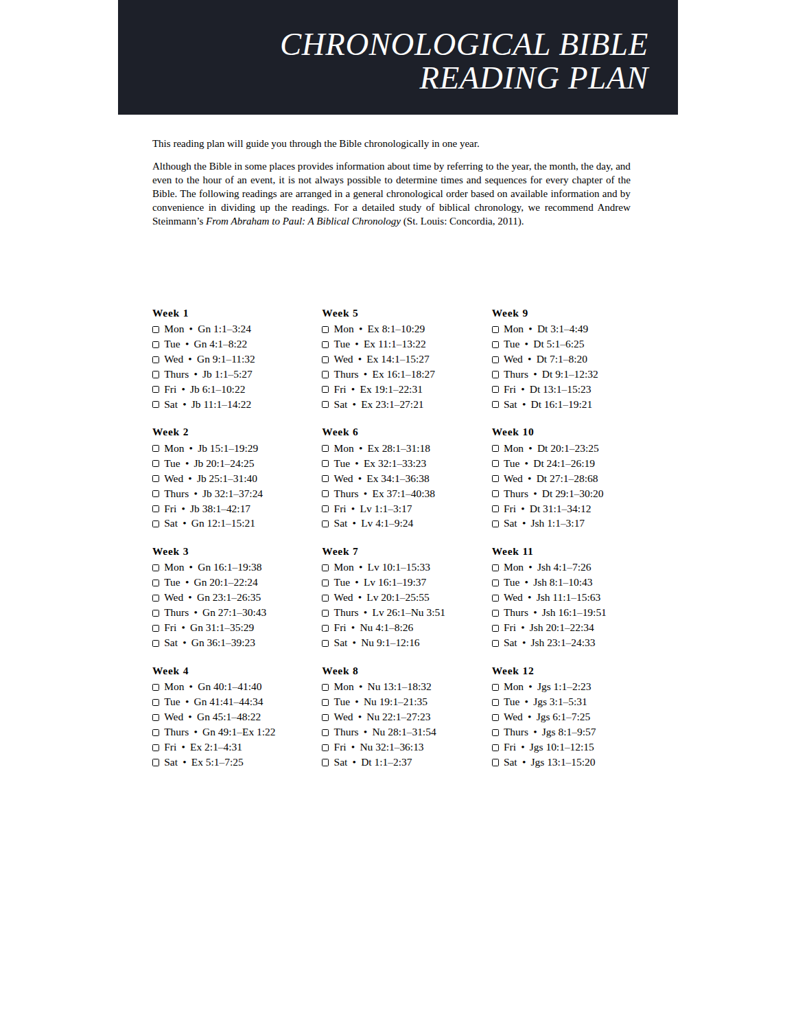CHRONOLOGICAL BIBLE READING PLAN
This reading plan will guide you through the Bible chronologically in one year.
Although the Bible in some places provides information about time by referring to the year, the month, the day, and even to the hour of an event, it is not always possible to determine times and sequences for every chapter of the Bible. The following readings are arranged in a general chronological order based on available information and by convenience in dividing up the readings. For a detailed study of biblical chronology, we recommend Andrew Steinmann’s From Abraham to Paul: A Biblical Chronology (St. Louis: Concordia, 2011).
Week 1
Mon • Gn 1:1–3:24
Tue • Gn 4:1–8:22
Wed • Gn 9:1–11:32
Thurs • Jb 1:1–5:27
Fri • Jb 6:1–10:22
Sat • Jb 11:1–14:22
Week 2
Mon • Jb 15:1–19:29
Tue • Jb 20:1–24:25
Wed • Jb 25:1–31:40
Thurs • Jb 32:1–37:24
Fri • Jb 38:1–42:17
Sat • Gn 12:1–15:21
Week 3
Mon • Gn 16:1–19:38
Tue • Gn 20:1–22:24
Wed • Gn 23:1–26:35
Thurs • Gn 27:1–30:43
Fri • Gn 31:1–35:29
Sat • Gn 36:1–39:23
Week 4
Mon • Gn 40:1–41:40
Tue • Gn 41:41–44:34
Wed • Gn 45:1–48:22
Thurs • Gn 49:1–Ex 1:22
Fri • Ex 2:1–4:31
Sat • Ex 5:1–7:25
Week 5
Mon • Ex 8:1–10:29
Tue • Ex 11:1–13:22
Wed • Ex 14:1–15:27
Thurs • Ex 16:1–18:27
Fri • Ex 19:1–22:31
Sat • Ex 23:1–27:21
Week 6
Mon • Ex 28:1–31:18
Tue • Ex 32:1–33:23
Wed • Ex 34:1–36:38
Thurs • Ex 37:1–40:38
Fri • Lv 1:1–3:17
Sat • Lv 4:1–9:24
Week 7
Mon • Lv 10:1–15:33
Tue • Lv 16:1–19:37
Wed • Lv 20:1–25:55
Thurs • Lv 26:1–Nu 3:51
Fri • Nu 4:1–8:26
Sat • Nu 9:1–12:16
Week 8
Mon • Nu 13:1–18:32
Tue • Nu 19:1–21:35
Wed • Nu 22:1–27:23
Thurs • Nu 28:1–31:54
Fri • Nu 32:1–36:13
Sat • Dt 1:1–2:37
Week 9
Mon • Dt 3:1–4:49
Tue • Dt 5:1–6:25
Wed • Dt 7:1–8:20
Thurs • Dt 9:1–12:32
Fri • Dt 13:1–15:23
Sat • Dt 16:1–19:21
Week 10
Mon • Dt 20:1–23:25
Tue • Dt 24:1–26:19
Wed • Dt 27:1–28:68
Thurs • Dt 29:1–30:20
Fri • Dt 31:1–34:12
Sat • Jsh 1:1–3:17
Week 11
Mon • Jsh 4:1–7:26
Tue • Jsh 8:1–10:43
Wed • Jsh 11:1–15:63
Thurs • Jsh 16:1–19:51
Fri • Jsh 20:1–22:34
Sat • Jsh 23:1–24:33
Week 12
Mon • Jgs 1:1–2:23
Tue • Jgs 3:1–5:31
Wed • Jgs 6:1–7:25
Thurs • Jgs 8:1–9:57
Fri • Jgs 10:1–12:15
Sat • Jgs 13:1–15:20